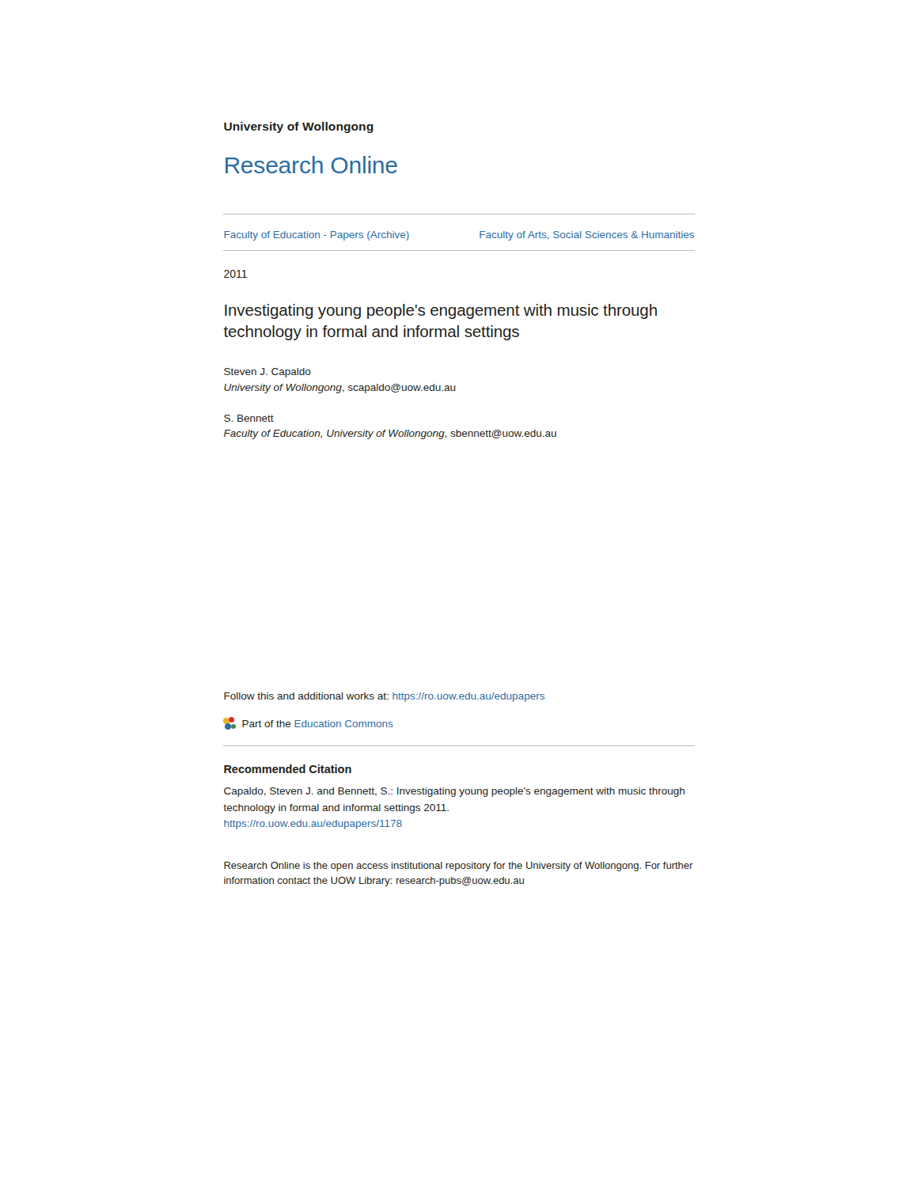University of Wollongong
Research Online
Faculty of Education - Papers (Archive)
Faculty of Arts, Social Sciences & Humanities
2011
Investigating young people's engagement with music through technology in formal and informal settings
Steven J. Capaldo
University of Wollongong, scapaldo@uow.edu.au
S. Bennett
Faculty of Education, University of Wollongong, sbennett@uow.edu.au
Follow this and additional works at: https://ro.uow.edu.au/edupapers
Part of the Education Commons
Recommended Citation
Capaldo, Steven J. and Bennett, S.: Investigating young people's engagement with music through technology in formal and informal settings 2011.
https://ro.uow.edu.au/edupapers/1178
Research Online is the open access institutional repository for the University of Wollongong. For further information contact the UOW Library: research-pubs@uow.edu.au